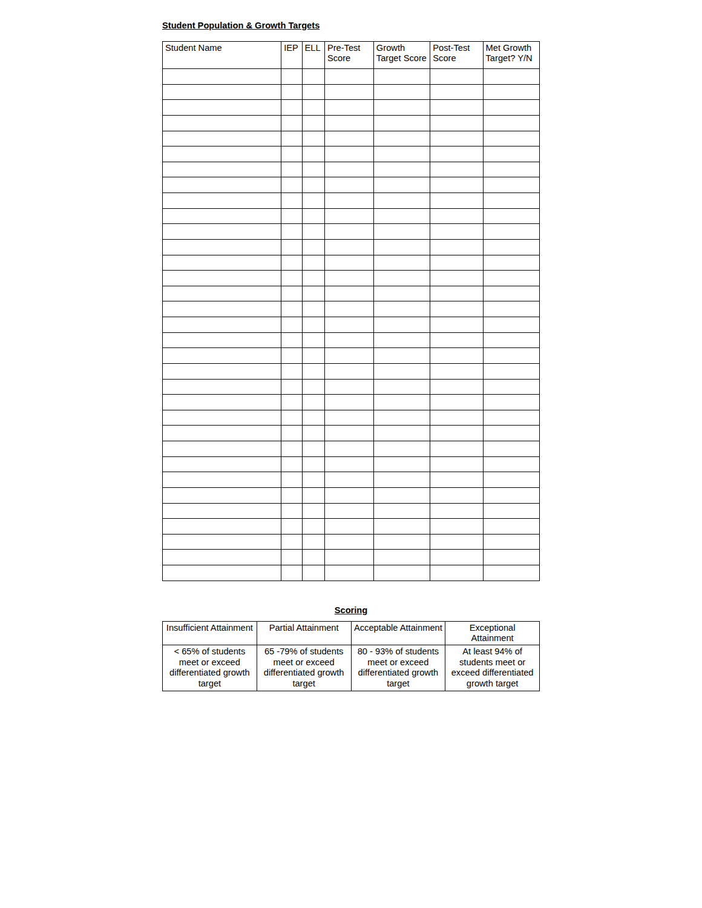Student Population & Growth Targets
| Student Name | IEP | ELL | Pre-Test Score | Growth Target Score | Post-Test Score | Met Growth Target? Y/N |
| --- | --- | --- | --- | --- | --- | --- |
Scoring
| Insufficient Attainment | Partial Attainment | Acceptable Attainment | Exceptional Attainment |
| --- | --- | --- | --- |
| < 65% of students meet or exceed differentiated growth target | 65 -79% of students meet or exceed differentiated growth target | 80 - 93% of students meet or exceed differentiated growth target | At least 94% of students meet or exceed differentiated growth target |